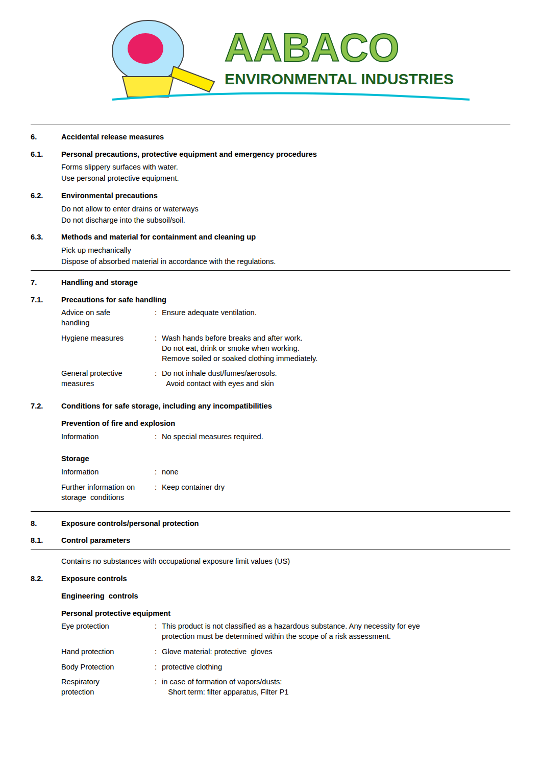6. Accidental release measures
6.1. Personal precautions, protective equipment and emergency procedures
Forms slippery surfaces with water.
Use personal protective equipment.
6.2. Environmental precautions
Do not allow to enter drains or waterways
Do not discharge into the subsoil/soil.
6.3. Methods and material for containment and cleaning up
Pick up mechanically
Dispose of absorbed material in accordance with the regulations.
7. Handling and storage
7.1. Precautions for safe handling
| Advice on safe handling | : | Ensure adequate ventilation. |
| Hygiene measures | : | Wash hands before breaks and after work. Do not eat, drink or smoke when working. Remove soiled or soaked clothing immediately. |
| General protective measures | : | Do not inhale dust/fumes/aerosols. Avoid contact with eyes and skin |
7.2. Conditions for safe storage, including any incompatibilities
Prevention of fire and explosion
| Information | : | No special measures required. |
Storage
| Information | : | none |
| Further information on storage conditions | : | Keep container dry |
8. Exposure controls/personal protection
8.1. Control parameters
Contains no substances with occupational exposure limit values (US)
8.2. Exposure controls
Engineering controls
Personal protective equipment
| Eye protection | : | This product is not classified as a hazardous substance. Any necessity for eye protection must be determined within the scope of a risk assessment. |
| Hand protection | : | Glove material: protective gloves |
| Body Protection | : | protective clothing |
| Respiratory protection | : | in case of formation of vapors/dusts: Short term: filter apparatus, Filter P1 |